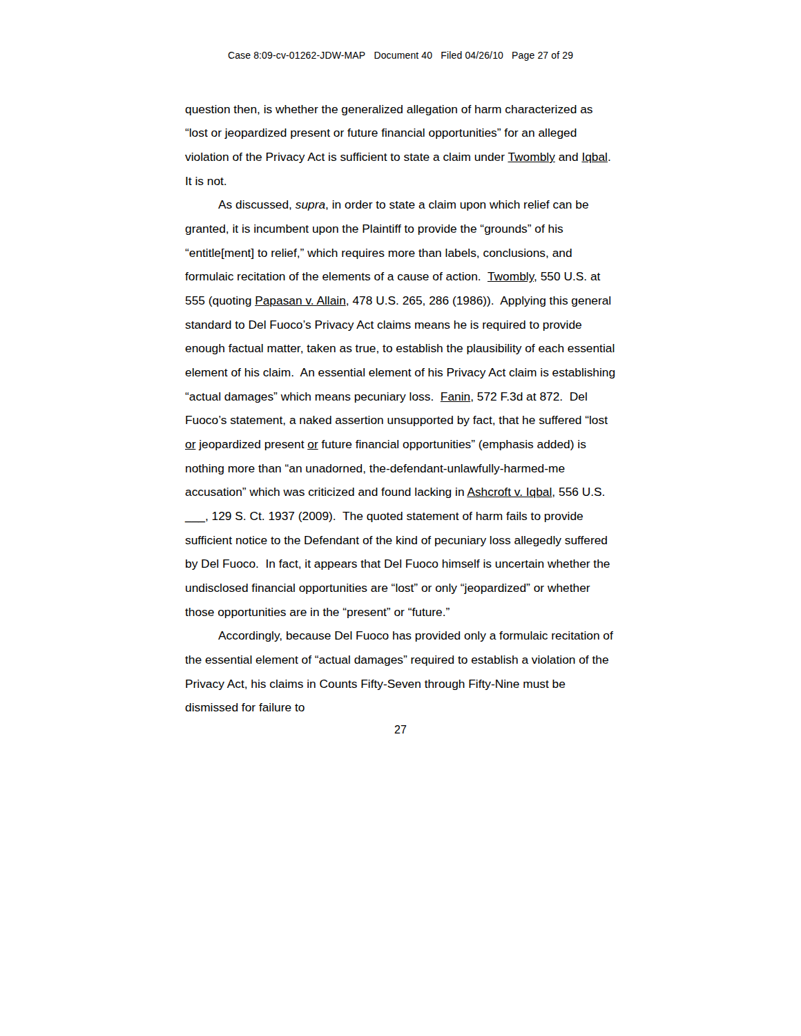Case 8:09-cv-01262-JDW-MAP Document 40 Filed 04/26/10 Page 27 of 29
question then, is whether the generalized allegation of harm characterized as “lost or jeopardized present or future financial opportunities” for an alleged violation of the Privacy Act is sufficient to state a claim under Twombly and Iqbal. It is not.
As discussed, supra, in order to state a claim upon which relief can be granted, it is incumbent upon the Plaintiff to provide the “grounds” of his “entitle[ment] to relief,” which requires more than labels, conclusions, and formulaic recitation of the elements of a cause of action. Twombly, 550 U.S. at 555 (quoting Papasan v. Allain, 478 U.S. 265, 286 (1986)). Applying this general standard to Del Fuoco’s Privacy Act claims means he is required to provide enough factual matter, taken as true, to establish the plausibility of each essential element of his claim. An essential element of his Privacy Act claim is establishing “actual damages” which means pecuniary loss. Fanin, 572 F.3d at 872. Del Fuoco’s statement, a naked assertion unsupported by fact, that he suffered “lost or jeopardized present or future financial opportunities” (emphasis added) is nothing more than “an unadorned, the-defendant-unlawfully-harmed-me accusation” which was criticized and found lacking in Ashcroft v. Iqbal, 556 U.S. ___, 129 S. Ct. 1937 (2009). The quoted statement of harm fails to provide sufficient notice to the Defendant of the kind of pecuniary loss allegedly suffered by Del Fuoco. In fact, it appears that Del Fuoco himself is uncertain whether the undisclosed financial opportunities are “lost” or only “jeopardized” or whether those opportunities are in the “present” or “future.”
Accordingly, because Del Fuoco has provided only a formulaic recitation of the essential element of “actual damages” required to establish a violation of the Privacy Act, his claims in Counts Fifty-Seven through Fifty-Nine must be dismissed for failure to
27